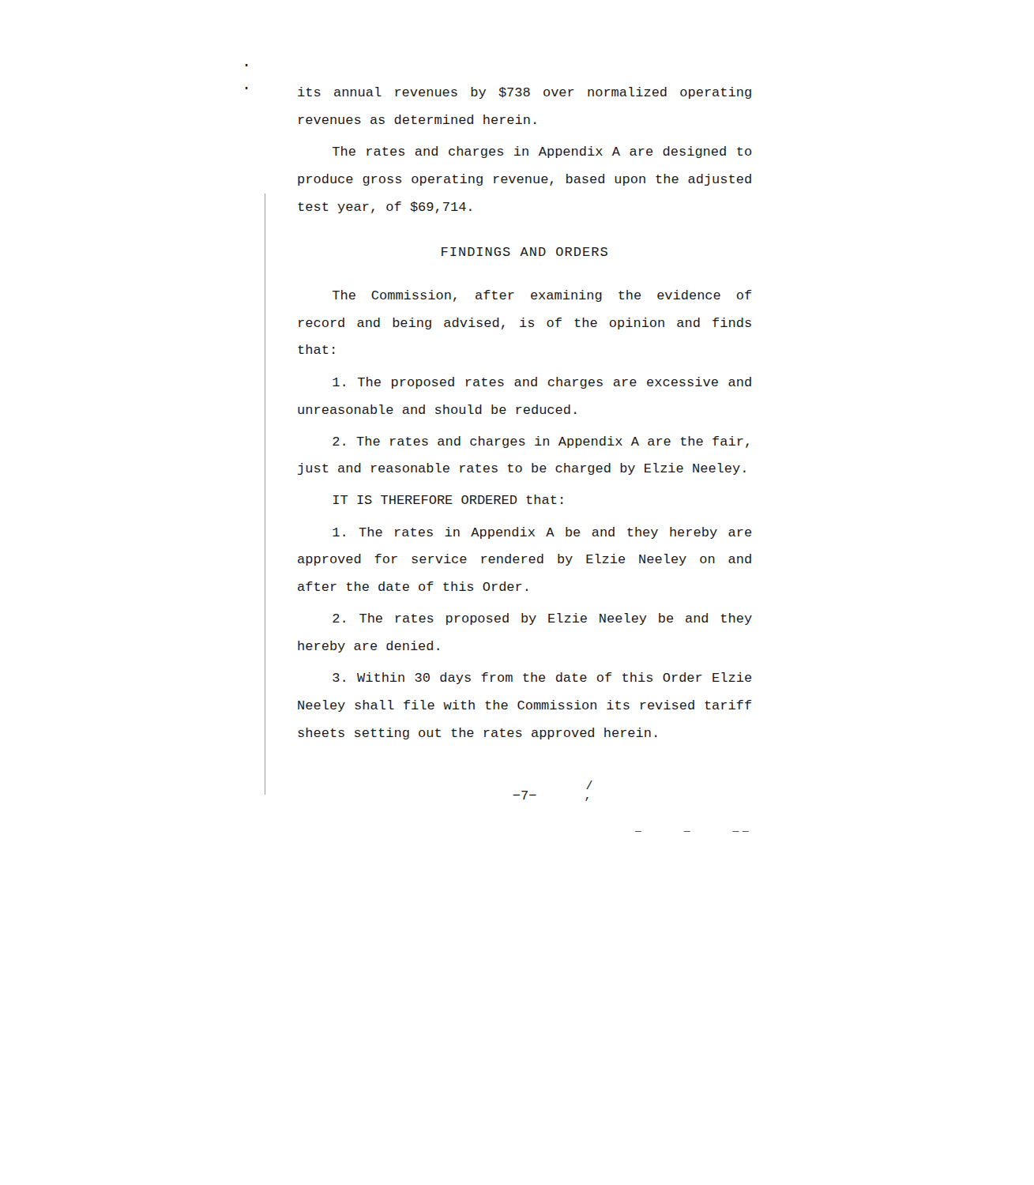.
.
its annual revenues by $738 over normalized operating revenues as determined herein.
The rates and charges in Appendix A are designed to produce gross operating revenue, based upon the adjusted test year, of $69,714.
FINDINGS AND ORDERS
The Commission, after examining the evidence of record and being advised, is of the opinion and finds that:
1. The proposed rates and charges are excessive and unreasonable and should be reduced.
2. The rates and charges in Appendix A are the fair, just and reasonable rates to be charged by Elzie Neeley.
IT IS THEREFORE ORDERED that:
1. The rates in Appendix A be and they hereby are approved for service rendered by Elzie Neeley on and after the date of this Order.
2. The rates proposed by Elzie Neeley be and they hereby are denied.
3. Within 30 days from the date of this Order Elzie Neeley shall file with the Commission its revised tariff sheets setting out the rates approved herein.
−7− / ,
— — ——